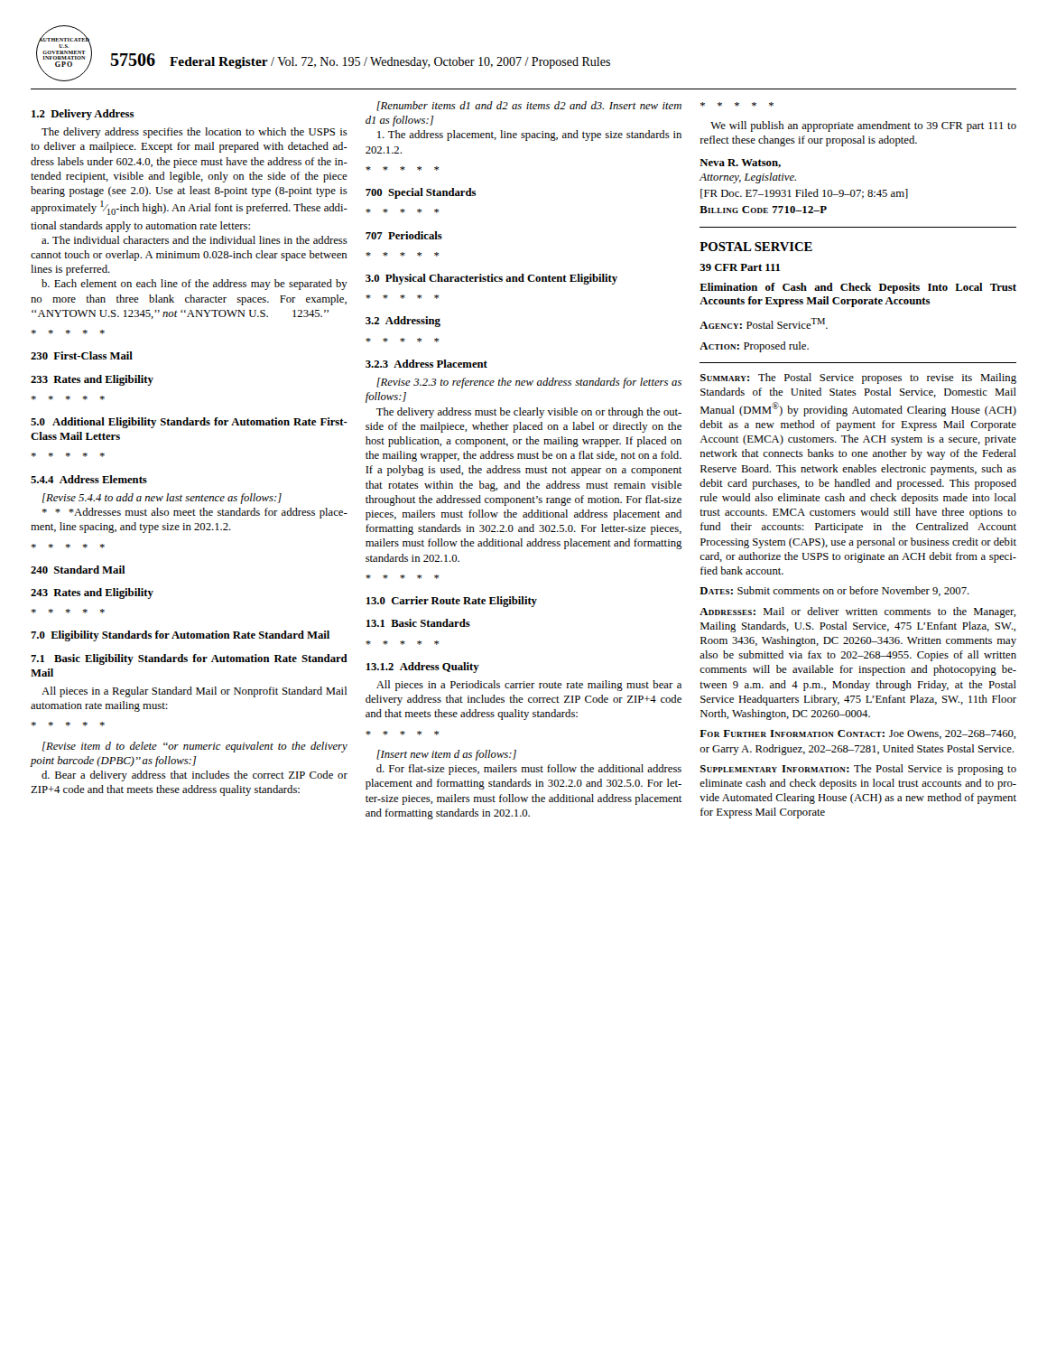AUTHENTICATED U.S. GOVERNMENT INFORMATION GPO
57506
Federal Register / Vol. 72, No. 195 / Wednesday, October 10, 2007 / Proposed Rules
1.2 Delivery Address
The delivery address specifies the location to which the USPS is to deliver a mailpiece. Except for mail prepared with detached address labels under 602.4.0, the piece must have the address of the intended recipient, visible and legible, only on the side of the piece bearing postage (see 2.0). Use at least 8-point type (8-point type is approximately 1⁄10-inch high). An Arial font is preferred. These additional standards apply to automation rate letters:
a. The individual characters and the individual lines in the address cannot touch or overlap. A minimum 0.028-inch clear space between lines is preferred.
b. Each element on each line of the address may be separated by no more than three blank character spaces. For example, ‘‘ANYTOWN U.S. 12345,’’ not ‘‘ANYTOWN U.S. 12345.’’
* * * * *
230 First-Class Mail
233 Rates and Eligibility
* * * * *
5.0 Additional Eligibility Standards for Automation Rate First-Class Mail Letters
* * * * *
5.4.4 Address Elements
[Revise 5.4.4 to add a new last sentence as follows:]
* * *Addresses must also meet the standards for address placement, line spacing, and type size in 202.1.2.
* * * * *
240 Standard Mail
243 Rates and Eligibility
* * * * *
7.0 Eligibility Standards for Automation Rate Standard Mail
7.1 Basic Eligibility Standards for Automation Rate Standard Mail
All pieces in a Regular Standard Mail or Nonprofit Standard Mail automation rate mailing must:
* * * * *
[Revise item d to delete ‘‘or numeric equivalent to the delivery point barcode (DPBC)’’ as follows:]
d. Bear a delivery address that includes the correct ZIP Code or ZIP+4 code and that meets these address quality standards:
[Renumber items d1 and d2 as items d2 and d3. Insert new item d1 as follows:]
1. The address placement, line spacing, and type size standards in 202.1.2.
* * * * *
700 Special Standards
* * * * *
707 Periodicals
* * * * *
3.0 Physical Characteristics and Content Eligibility
* * * * *
3.2 Addressing
* * * * *
3.2.3 Address Placement
[Revise 3.2.3 to reference the new address standards for letters as follows:]
The delivery address must be clearly visible on or through the outside of the mailpiece, whether placed on a label or directly on the host publication, a component, or the mailing wrapper. If placed on the mailing wrapper, the address must be on a flat side, not on a fold. If a polybag is used, the address must not appear on a component that rotates within the bag, and the address must remain visible throughout the addressed component’s range of motion. For flat-size pieces, mailers must follow the additional address placement and formatting standards in 302.2.0 and 302.5.0. For letter-size pieces, mailers must follow the additional address placement and formatting standards in 202.1.0.
* * * * *
13.0 Carrier Route Rate Eligibility
13.1 Basic Standards
* * * * *
13.1.2 Address Quality
All pieces in a Periodicals carrier route rate mailing must bear a delivery address that includes the correct ZIP Code or ZIP+4 code and that meets these address quality standards:
* * * * *
[Insert new item d as follows:]
d. For flat-size pieces, mailers must follow the additional address placement and formatting standards in 302.2.0 and 302.5.0. For letter-size pieces, mailers must follow the additional address placement and formatting standards in 202.1.0.
* * * * *
We will publish an appropriate amendment to 39 CFR part 111 to reflect these changes if our proposal is adopted.
Neva R. Watson,
Attorney, Legislative.
[FR Doc. E7–19931 Filed 10–9–07; 8:45 am]
Billing Code 7710–12–P
POSTAL SERVICE
39 CFR Part 111
Elimination of Cash and Check Deposits Into Local Trust Accounts for Express Mail Corporate Accounts
Agency: Postal ServiceTM.
Action: Proposed rule.
Summary: The Postal Service proposes to revise its Mailing Standards of the United States Postal Service, Domestic Mail Manual (DMM®) by providing Automated Clearing House (ACH) debit as a new method of payment for Express Mail Corporate Account (EMCA) customers. The ACH system is a secure, private network that connects banks to one another by way of the Federal Reserve Board. This network enables electronic payments, such as debit card purchases, to be handled and processed. This proposed rule would also eliminate cash and check deposits made into local trust accounts. EMCA customers would still have three options to fund their accounts: Participate in the Centralized Account Processing System (CAPS), use a personal or business credit or debit card, or authorize the USPS to originate an ACH debit from a specified bank account.
Dates: Submit comments on or before November 9, 2007.
Addresses: Mail or deliver written comments to the Manager, Mailing Standards, U.S. Postal Service, 475 L’Enfant Plaza, SW., Room 3436, Washington, DC 20260–3436. Written comments may also be submitted via fax to 202–268–4955. Copies of all written comments will be available for inspection and photocopying between 9 a.m. and 4 p.m., Monday through Friday, at the Postal Service Headquarters Library, 475 L’Enfant Plaza, SW., 11th Floor North, Washington, DC 20260–0004.
For Further Information Contact: Joe Owens, 202–268–7460, or Garry A. Rodriguez, 202–268–7281, United States Postal Service.
Supplementary Information: The Postal Service is proposing to eliminate cash and check deposits in local trust accounts and to provide Automated Clearing House (ACH) as a new method of payment for Express Mail Corporate